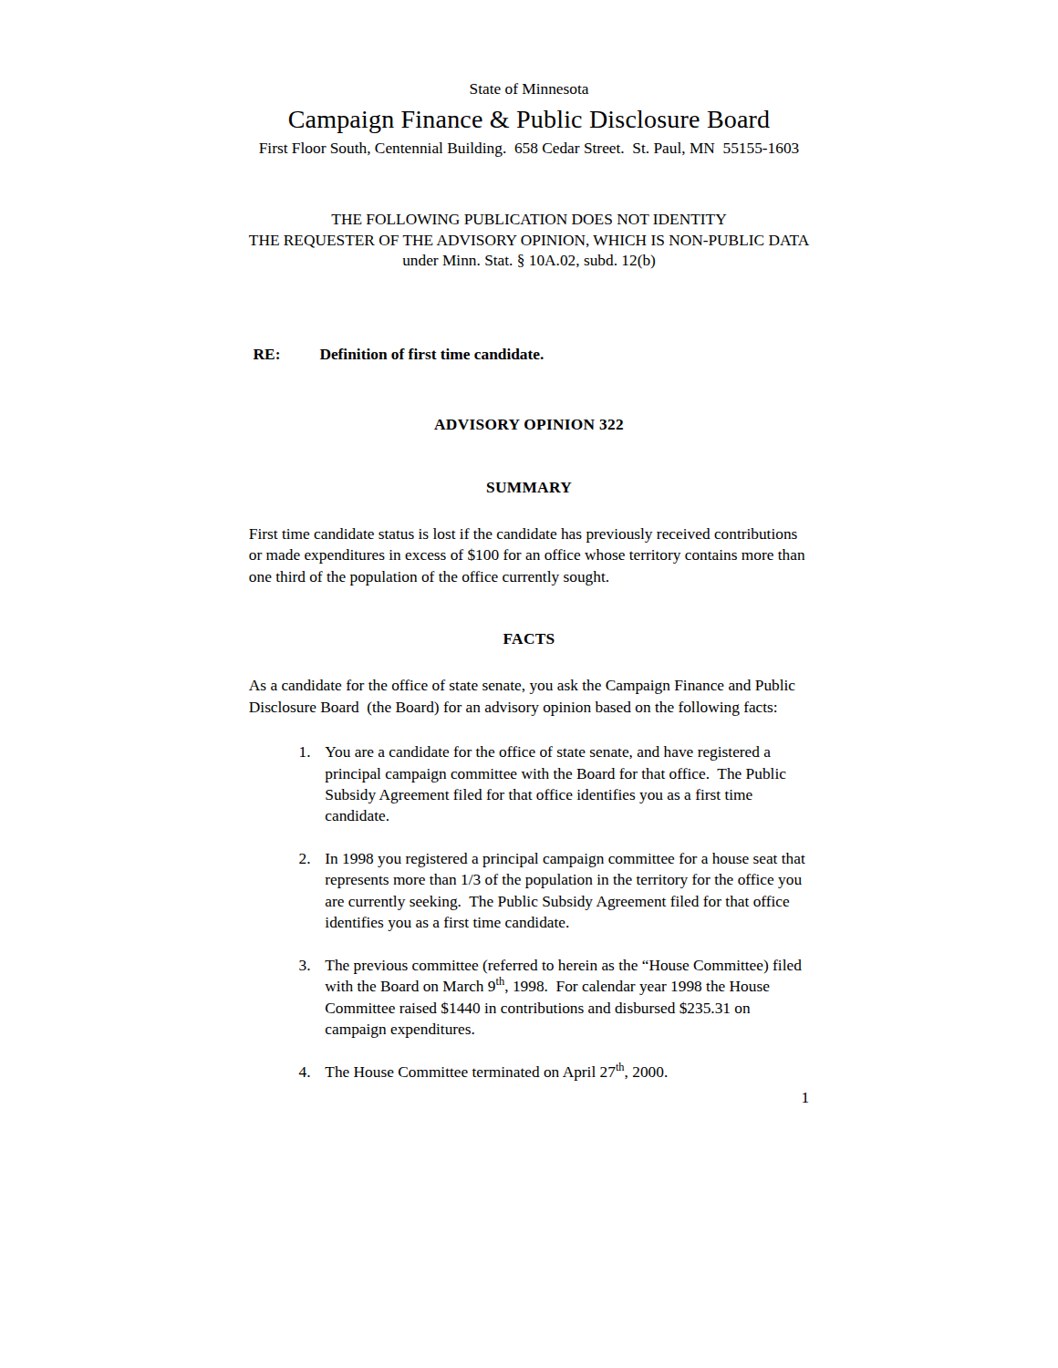State of Minnesota
Campaign Finance & Public Disclosure Board
First Floor South, Centennial Building. 658 Cedar Street. St. Paul, MN 55155-1603
THE FOLLOWING PUBLICATION DOES NOT IDENTITY
THE REQUESTER OF THE ADVISORY OPINION, WHICH IS NON-PUBLIC DATA
under Minn. Stat. § 10A.02, subd. 12(b)
RE: Definition of first time candidate.
ADVISORY OPINION 322
SUMMARY
First time candidate status is lost if the candidate has previously received contributions or made expenditures in excess of $100 for an office whose territory contains more than one third of the population of the office currently sought.
FACTS
As a candidate for the office of state senate, you ask the Campaign Finance and Public Disclosure Board (the Board) for an advisory opinion based on the following facts:
You are a candidate for the office of state senate, and have registered a principal campaign committee with the Board for that office. The Public Subsidy Agreement filed for that office identifies you as a first time candidate.
In 1998 you registered a principal campaign committee for a house seat that represents more than 1/3 of the population in the territory for the office you are currently seeking. The Public Subsidy Agreement filed for that office identifies you as a first time candidate.
The previous committee (referred to herein as the “House Committee) filed with the Board on March 9th, 1998. For calendar year 1998 the House Committee raised $1440 in contributions and disbursed $235.31 on campaign expenditures.
The House Committee terminated on April 27th, 2000.
1